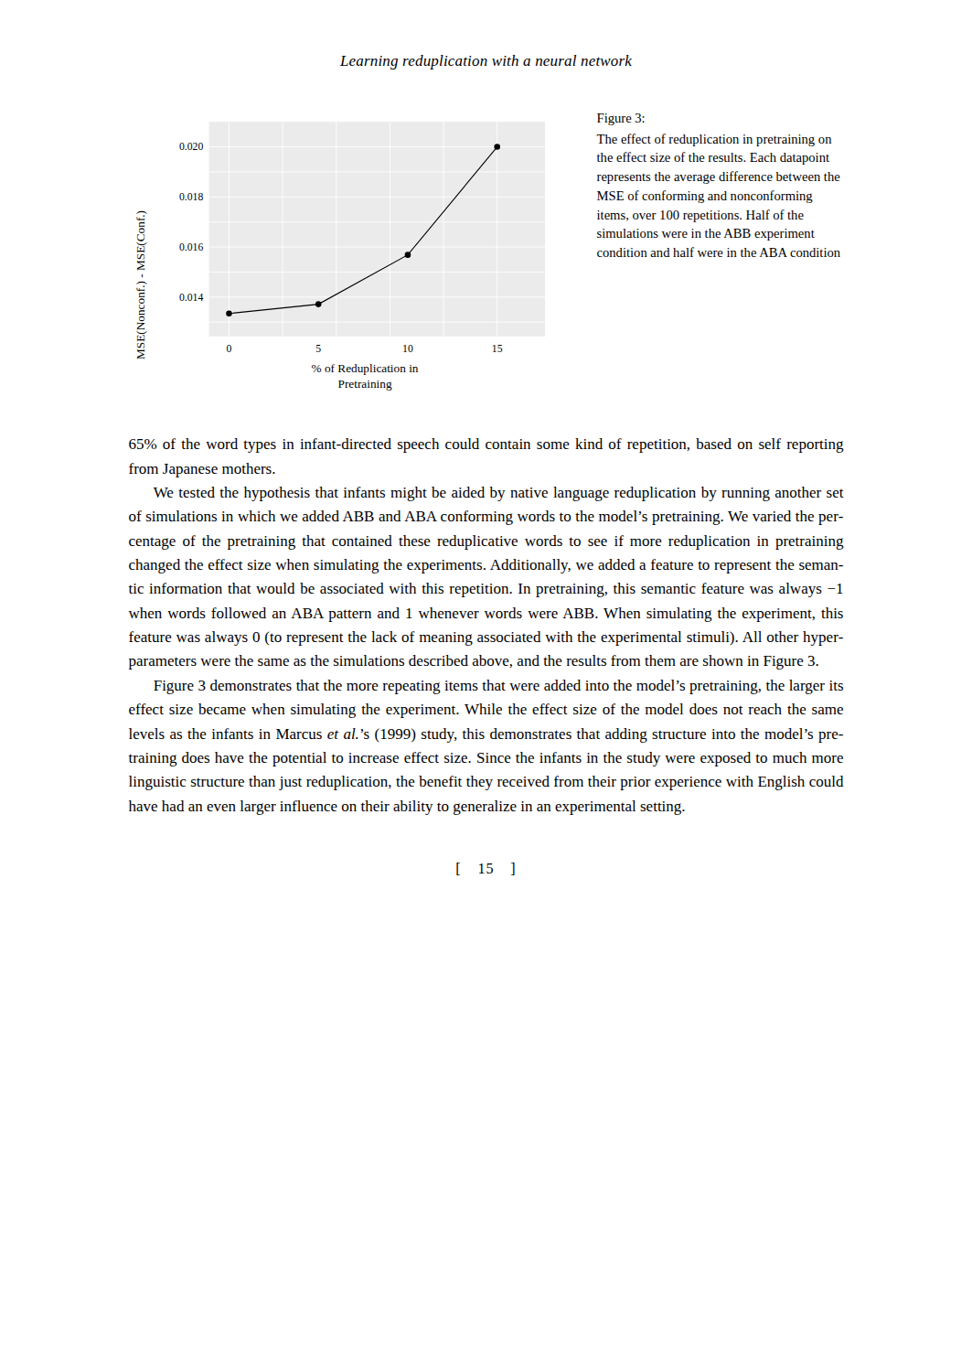Learning reduplication with a neural network
MSE(Nonconf.) - MSE(Conf.) 0.020 0.018 0.016 0.014 0 5 10 15 % of Reduplication in Pretraining
Figure 3: The effect of reduplication in pretraining on the effect size of the results. Each datapoint represents the average difference between the MSE of conforming and nonconforming items, over 100 repetitions. Half of the simulations were in the ABB experiment condition and half were in the ABA condition
65% of the word types in infant-directed speech could contain some kind of repetition, based on self reporting from Japanese mothers.
We tested the hypothesis that infants might be aided by native language reduplication by running another set of simulations in which we added ABB and ABA conforming words to the model’s pretraining. We varied the percentage of the pretraining that contained these reduplicative words to see if more reduplication in pretraining changed the effect size when simulating the experiments. Additionally, we added a feature to represent the semantic information that would be associated with this repetition. In pretraining, this semantic feature was always −1 when words followed an ABA pattern and 1 whenever words were ABB. When simulating the experiment, this feature was always 0 (to represent the lack of meaning associated with the experimental stimuli). All other hyperparameters were the same as the simulations described above, and the results from them are shown in Figure 3.
Figure 3 demonstrates that the more repeating items that were added into the model’s pretraining, the larger its effect size became when simulating the experiment. While the effect size of the model does not reach the same levels as the infants in Marcus et al.’s (1999) study, this demonstrates that adding structure into the model’s pretraining does have the potential to increase effect size. Since the infants in the study were exposed to much more linguistic structure than just reduplication, the benefit they received from their prior experience with English could have had an even larger influence on their ability to generalize in an experimental setting.
[ 15 ]